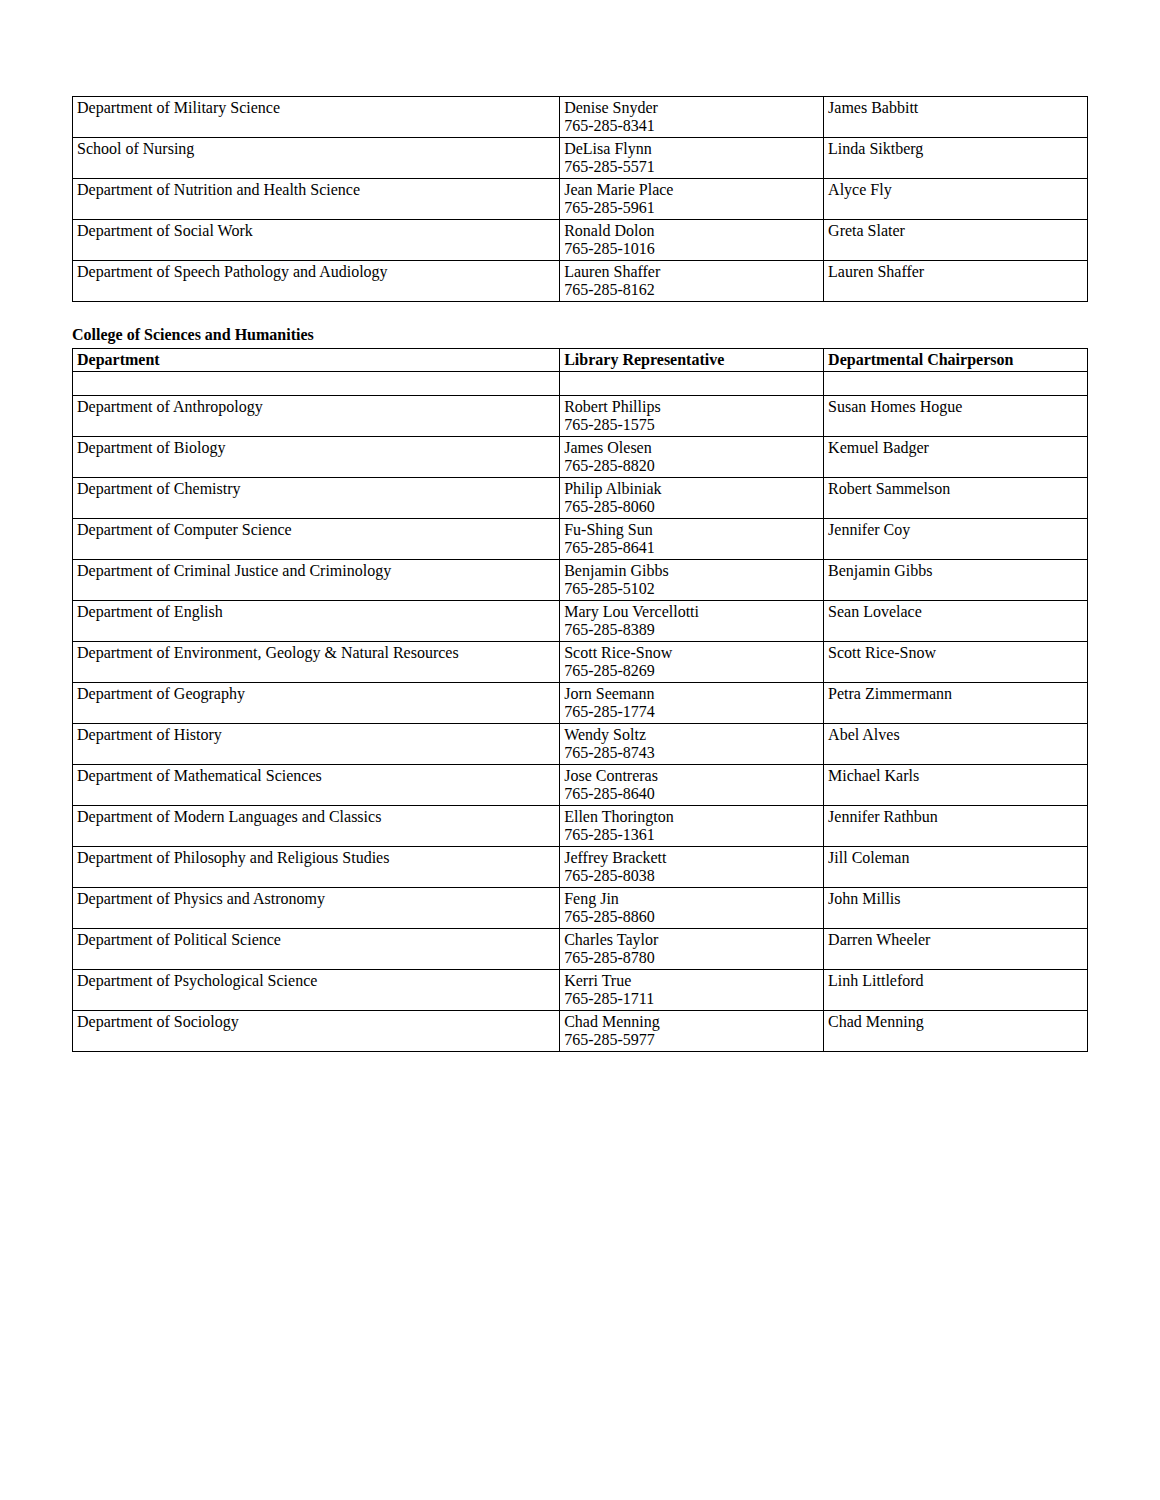| Department of Military Science | Denise Snyder 765-285-8341 | James Babbitt |
| School of Nursing | DeLisa Flynn 765-285-5571 | Linda Siktberg |
| Department of Nutrition and Health Science | Jean Marie Place 765-285-5961 | Alyce Fly |
| Department of Social Work | Ronald Dolon 765-285-1016 | Greta Slater |
| Department of Speech Pathology and Audiology | Lauren Shaffer 765-285-8162 | Lauren Shaffer |
College of Sciences and Humanities
| Department | Library Representative | Departmental Chairperson |
| --- | --- | --- |
| Department of Anthropology | Robert Phillips 765-285-1575 | Susan Homes Hogue |
| Department of Biology | James Olesen 765-285-8820 | Kemuel Badger |
| Department of Chemistry | Philip Albiniak 765-285-8060 | Robert Sammelson |
| Department of Computer Science | Fu-Shing Sun 765-285-8641 | Jennifer Coy |
| Department of Criminal Justice and Criminology | Benjamin Gibbs 765-285-5102 | Benjamin Gibbs |
| Department of English | Mary Lou Vercellotti 765-285-8389 | Sean Lovelace |
| Department of Environment, Geology & Natural Resources | Scott Rice-Snow 765-285-8269 | Scott Rice-Snow |
| Department of Geography | Jorn Seemann 765-285-1774 | Petra Zimmermann |
| Department of History | Wendy Soltz 765-285-8743 | Abel Alves |
| Department of Mathematical Sciences | Jose Contreras 765-285-8640 | Michael Karls |
| Department of Modern Languages and Classics | Ellen Thorington 765-285-1361 | Jennifer Rathbun |
| Department of Philosophy and Religious Studies | Jeffrey Brackett 765-285-8038 | Jill Coleman |
| Department of Physics and Astronomy | Feng Jin 765-285-8860 | John Millis |
| Department of Political Science | Charles Taylor 765-285-8780 | Darren Wheeler |
| Department of Psychological Science | Kerri True 765-285-1711 | Linh Littleford |
| Department of Sociology | Chad Menning 765-285-5977 | Chad Menning |